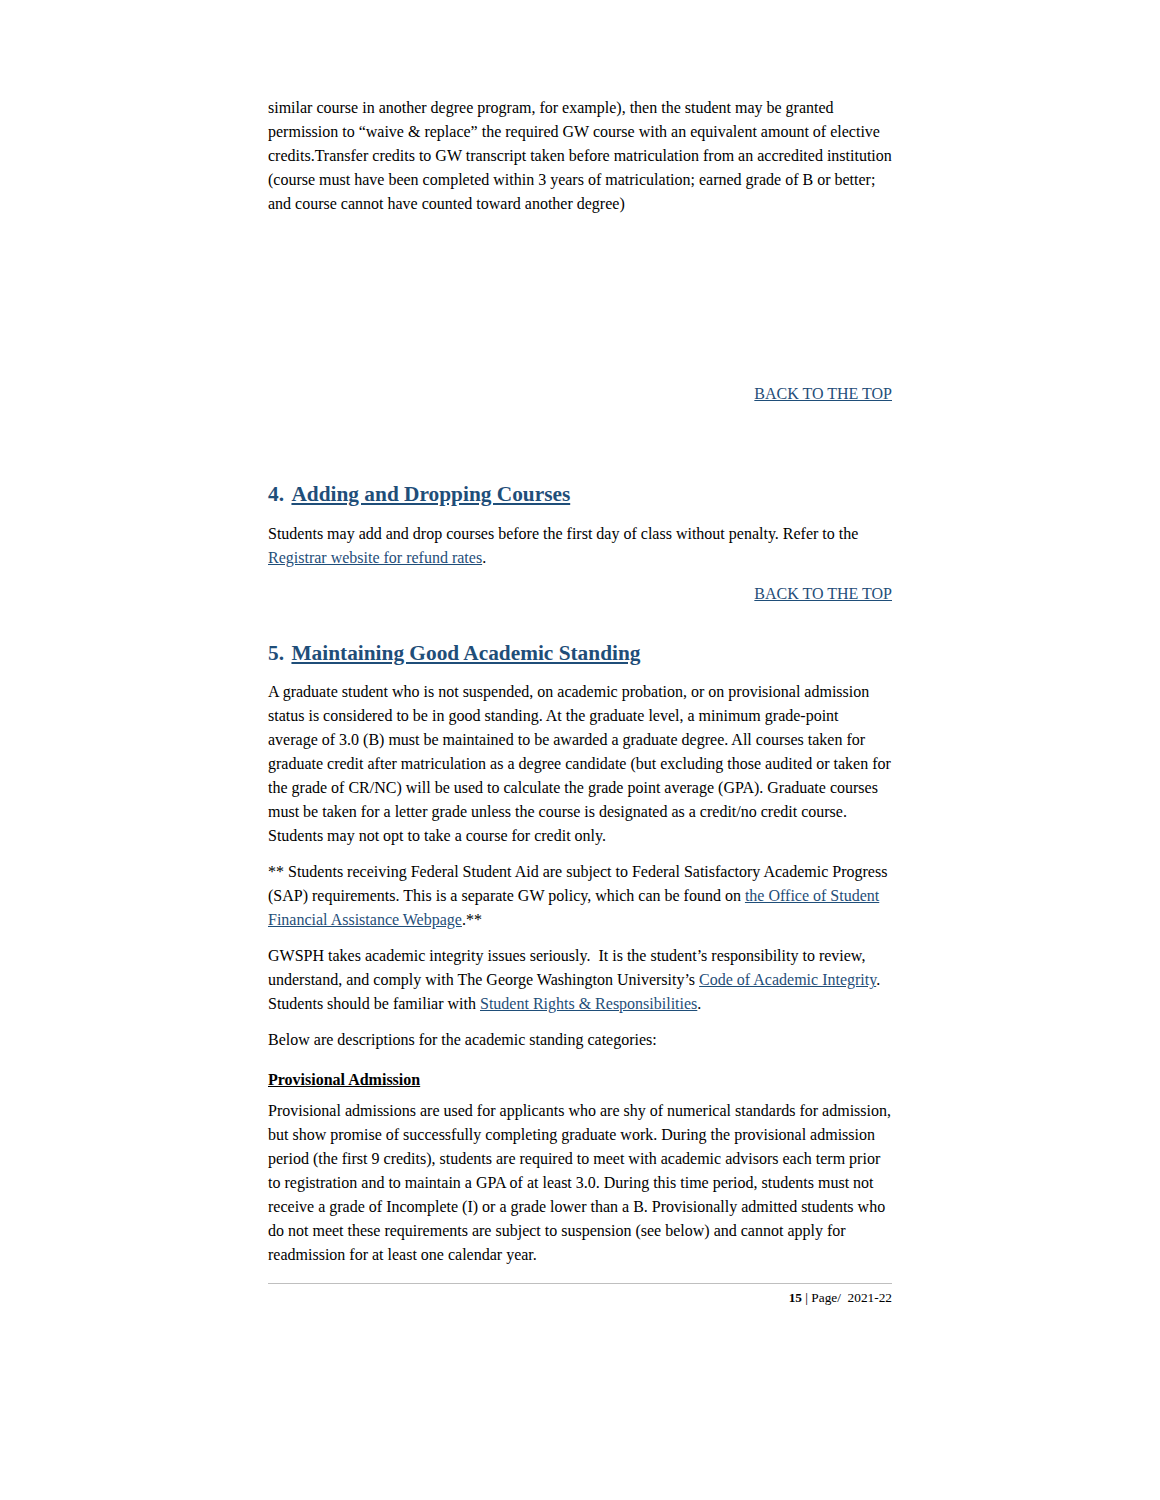similar course in another degree program, for example), then the student may be granted permission to “waive & replace” the required GW course with an equivalent amount of elective credits.Transfer credits to GW transcript taken before matriculation from an accredited institution (course must have been completed within 3 years of matriculation; earned grade of B or better; and course cannot have counted toward another degree)
BACK TO THE TOP
4. Adding and Dropping Courses
Students may add and drop courses before the first day of class without penalty. Refer to the Registrar website for refund rates.
BACK TO THE TOP
5. Maintaining Good Academic Standing
A graduate student who is not suspended, on academic probation, or on provisional admission status is considered to be in good standing. At the graduate level, a minimum grade-point average of 3.0 (B) must be maintained to be awarded a graduate degree. All courses taken for graduate credit after matriculation as a degree candidate (but excluding those audited or taken for the grade of CR/NC) will be used to calculate the grade point average (GPA). Graduate courses must be taken for a letter grade unless the course is designated as a credit/no credit course. Students may not opt to take a course for credit only.
** Students receiving Federal Student Aid are subject to Federal Satisfactory Academic Progress (SAP) requirements. This is a separate GW policy, which can be found on the Office of Student Financial Assistance Webpage.**
GWSPH takes academic integrity issues seriously. It is the student’s responsibility to review, understand, and comply with The George Washington University’s Code of Academic Integrity. Students should be familiar with Student Rights & Responsibilities.
Below are descriptions for the academic standing categories:
Provisional Admission
Provisional admissions are used for applicants who are shy of numerical standards for admission, but show promise of successfully completing graduate work. During the provisional admission period (the first 9 credits), students are required to meet with academic advisors each term prior to registration and to maintain a GPA of at least 3.0. During this time period, students must not receive a grade of Incomplete (I) or a grade lower than a B. Provisionally admitted students who do not meet these requirements are subject to suspension (see below) and cannot apply for readmission for at least one calendar year.
15 | Page/ 2021-22